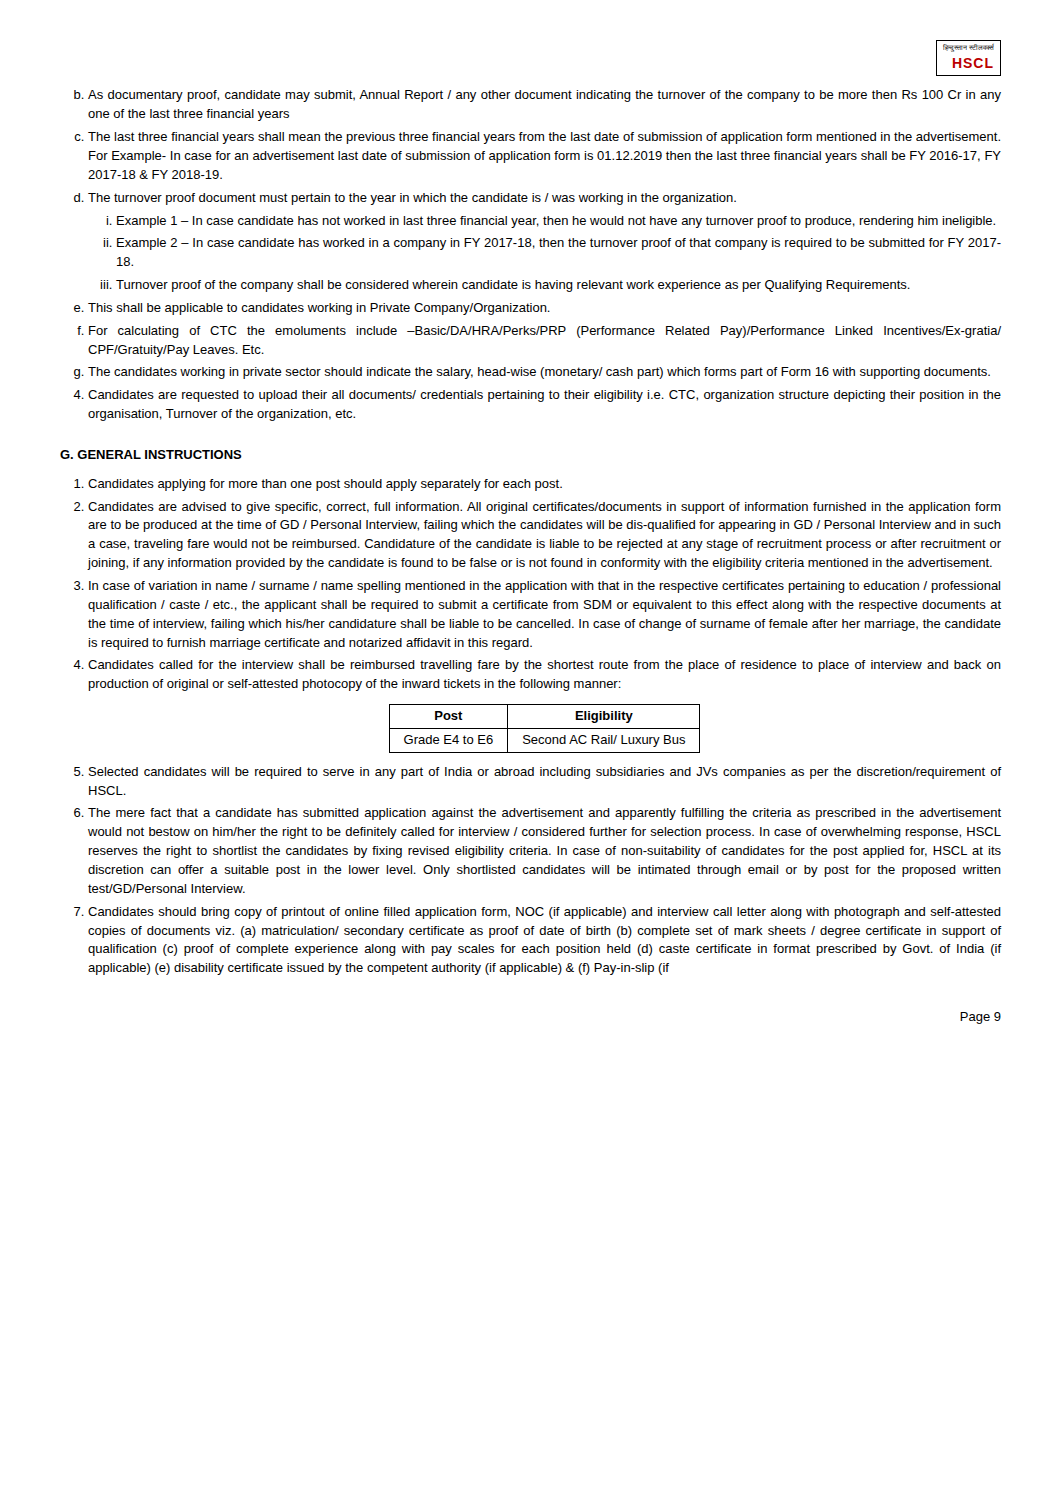हिन्दुस्तान स्टीलवर्क्स HSCL
As documentary proof, candidate may submit, Annual Report / any other document indicating the turnover of the company to be more then Rs 100 Cr in any one of the last three financial years
The last three financial years shall mean the previous three financial years from the last date of submission of application form mentioned in the advertisement. For Example- In case for an advertisement last date of submission of application form is 01.12.2019 then the last three financial years shall be FY 2016-17, FY 2017-18 & FY 2018-19.
The turnover proof document must pertain to the year in which the candidate is / was working in the organization.
Example 1 – In case candidate has not worked in last three financial year, then he would not have any turnover proof to produce, rendering him ineligible.
Example 2 – In case candidate has worked in a company in FY 2017-18, then the turnover proof of that company is required to be submitted for FY 2017-18.
Turnover proof of the company shall be considered wherein candidate is having relevant work experience as per Qualifying Requirements.
This shall be applicable to candidates working in Private Company/Organization.
For calculating of CTC the emoluments include –Basic/DA/HRA/Perks/PRP (Performance Related Pay)/Performance Linked Incentives/Ex-gratia/ CPF/Gratuity/Pay Leaves. Etc.
The candidates working in private sector should indicate the salary, head-wise (monetary/ cash part) which forms part of Form 16 with supporting documents.
Candidates are requested to upload their all documents/ credentials pertaining to their eligibility i.e. CTC, organization structure depicting their position in the organisation, Turnover of the organization, etc.
G. GENERAL INSTRUCTIONS
Candidates applying for more than one post should apply separately for each post.
Candidates are advised to give specific, correct, full information. All original certificates/documents in support of information furnished in the application form are to be produced at the time of GD / Personal Interview, failing which the candidates will be dis-qualified for appearing in GD / Personal Interview and in such a case, traveling fare would not be reimbursed. Candidature of the candidate is liable to be rejected at any stage of recruitment process or after recruitment or joining, if any information provided by the candidate is found to be false or is not found in conformity with the eligibility criteria mentioned in the advertisement.
In case of variation in name / surname / name spelling mentioned in the application with that in the respective certificates pertaining to education / professional qualification / caste / etc., the applicant shall be required to submit a certificate from SDM or equivalent to this effect along with the respective documents at the time of interview, failing which his/her candidature shall be liable to be cancelled. In case of change of surname of female after her marriage, the candidate is required to furnish marriage certificate and notarized affidavit in this regard.
Candidates called for the interview shall be reimbursed travelling fare by the shortest route from the place of residence to place of interview and back on production of original or self-attested photocopy of the inward tickets in the following manner:
| Post | Eligibility |
| --- | --- |
| Grade E4 to E6 | Second AC Rail/ Luxury Bus |
Selected candidates will be required to serve in any part of India or abroad including subsidiaries and JVs companies as per the discretion/requirement of HSCL.
The mere fact that a candidate has submitted application against the advertisement and apparently fulfilling the criteria as prescribed in the advertisement would not bestow on him/her the right to be definitely called for interview / considered further for selection process. In case of overwhelming response, HSCL reserves the right to shortlist the candidates by fixing revised eligibility criteria. In case of non-suitability of candidates for the post applied for, HSCL at its discretion can offer a suitable post in the lower level. Only shortlisted candidates will be intimated through email or by post for the proposed written test/GD/Personal Interview.
Candidates should bring copy of printout of online filled application form, NOC (if applicable) and interview call letter along with photograph and self-attested copies of documents viz. (a) matriculation/ secondary certificate as proof of date of birth (b) complete set of mark sheets / degree certificate in support of qualification (c) proof of complete experience along with pay scales for each position held (d) caste certificate in format prescribed by Govt. of India (if applicable) (e) disability certificate issued by the competent authority (if applicable) & (f) Pay-in-slip (if
Page 9